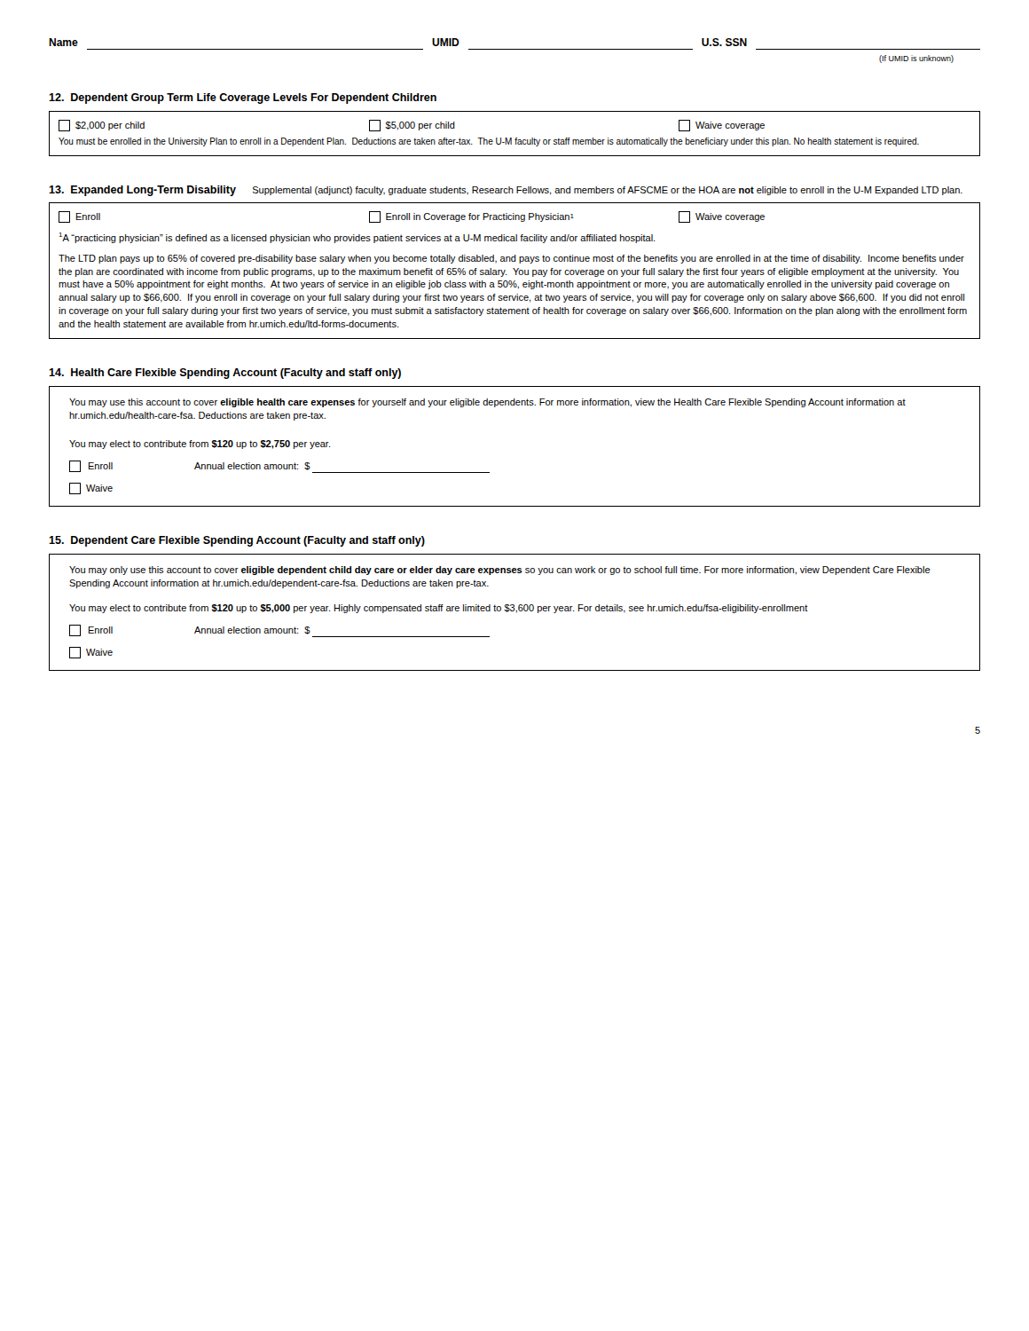Name UMID U.S. SSN
(If UMID is unknown)
12. Dependent Group Term Life Coverage Levels For Dependent Children
$2,000 per child
$5,000 per child
Waive coverage
You must be enrolled in the University Plan to enroll in a Dependent Plan. Deductions are taken after-tax. The U-M faculty or staff member is automatically the beneficiary under this plan. No health statement is required.
13. Expanded Long-Term Disability Supplemental (adjunct) faculty, graduate students, Research Fellows, and members of AFSCME or the HOA are not eligible to enroll in the U-M Expanded LTD plan.
Enroll
Enroll in Coverage for Practicing Physician 1
Waive coverage
1 A “practicing physician” is defined as a licensed physician who provides patient services at a U-M medical facility and/or affiliated hospital.
The LTD plan pays up to 65% of covered pre-disability base salary when you become totally disabled, and pays to continue most of the benefits you are enrolled in at the time of disability. Income benefits under the plan are coordinated with income from public programs, up to the maximum benefit of 65% of salary. You pay for coverage on your full salary the first four years of eligible employment at the university. You must have a 50% appointment for eight months. At two years of service in an eligible job class with a 50%, eight-month appointment or more, you are automatically enrolled in the university paid coverage on annual salary up to $66,600. If you enroll in coverage on your full salary during your first two years of service, at two years of service, you will pay for coverage only on salary above $66,600. If you did not enroll in coverage on your full salary during your first two years of service, you must submit a satisfactory statement of health for coverage on salary over $66,600. Information on the plan along with the enrollment form and the health statement are available from hr.umich.edu/ltd-forms-documents.
14. Health Care Flexible Spending Account (Faculty and staff only)
You may use this account to cover eligible health care expenses for yourself and your eligible dependents. For more information, view the Health Care Flexible Spending Account information at hr.umich.edu/health-care-fsa. Deductions are taken pre-tax.
You may elect to contribute from $120 up to $2,750 per year.
Enroll Annual election amount: $
Waive
15. Dependent Care Flexible Spending Account (Faculty and staff only)
You may only use this account to cover eligible dependent child day care or elder day care expenses so you can work or go to school full time. For more information, view Dependent Care Flexible Spending Account information at hr.umich.edu/dependent-care-fsa. Deductions are taken pre-tax.
You may elect to contribute from $120 up to $5,000 per year. Highly compensated staff are limited to $3,600 per year. For details, see hr.umich.edu/fsa-eligibility-enrollment
Enroll Annual election amount: $
Waive
5